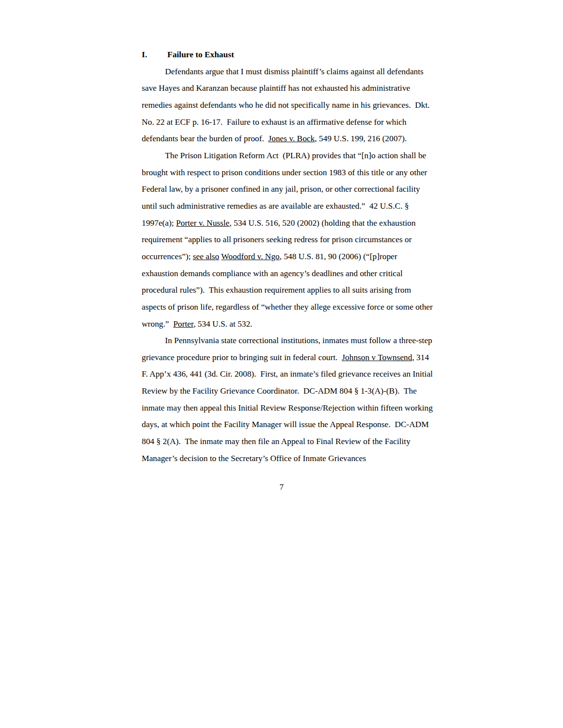I. Failure to Exhaust
Defendants argue that I must dismiss plaintiff’s claims against all defendants save Hayes and Karanzan because plaintiff has not exhausted his administrative remedies against defendants who he did not specifically name in his grievances. Dkt. No. 22 at ECF p. 16-17. Failure to exhaust is an affirmative defense for which defendants bear the burden of proof. Jones v. Bock, 549 U.S. 199, 216 (2007).
The Prison Litigation Reform Act (PLRA) provides that “[n]o action shall be brought with respect to prison conditions under section 1983 of this title or any other Federal law, by a prisoner confined in any jail, prison, or other correctional facility until such administrative remedies as are available are exhausted.” 42 U.S.C. § 1997e(a); Porter v. Nussle, 534 U.S. 516, 520 (2002) (holding that the exhaustion requirement “applies to all prisoners seeking redress for prison circumstances or occurrences”); see also Woodford v. Ngo, 548 U.S. 81, 90 (2006) (“[p]roper exhaustion demands compliance with an agency’s deadlines and other critical procedural rules”). This exhaustion requirement applies to all suits arising from aspects of prison life, regardless of “whether they allege excessive force or some other wrong.” Porter, 534 U.S. at 532.
In Pennsylvania state correctional institutions, inmates must follow a three-step grievance procedure prior to bringing suit in federal court. Johnson v Townsend, 314 F. App’x 436, 441 (3d. Cir. 2008). First, an inmate’s filed grievance receives an Initial Review by the Facility Grievance Coordinator. DC-ADM 804 § 1-3(A)-(B). The inmate may then appeal this Initial Review Response/Rejection within fifteen working days, at which point the Facility Manager will issue the Appeal Response. DC-ADM 804 § 2(A). The inmate may then file an Appeal to Final Review of the Facility Manager’s decision to the Secretary’s Office of Inmate Grievances
7